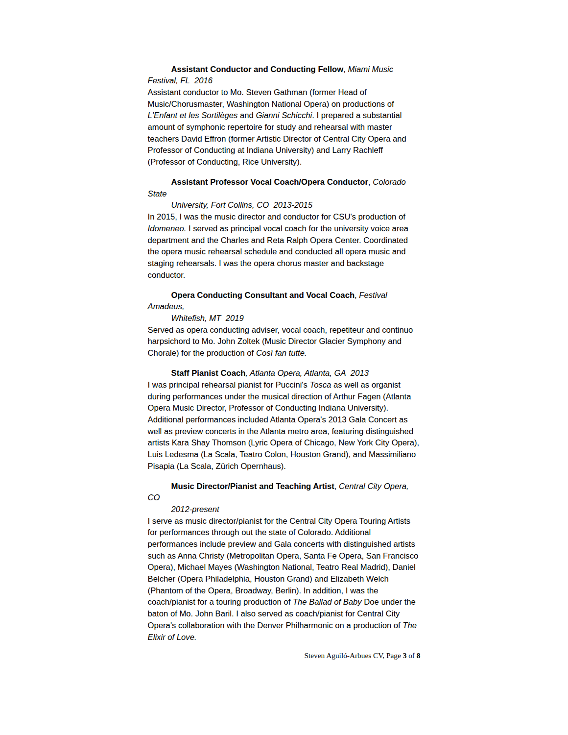Assistant Conductor and Conducting Fellow, Miami Music Festival, FL 2016
Assistant conductor to Mo. Steven Gathman (former Head of Music/Chorusmaster, Washington National Opera) on productions of L'Enfant et les Sortilèges and Gianni Schicchi. I prepared a substantial amount of symphonic repertoire for study and rehearsal with master teachers David Effron (former Artistic Director of Central City Opera and Professor of Conducting at Indiana University) and Larry Rachleff (Professor of Conducting, Rice University).
Assistant Professor Vocal Coach/Opera Conductor, Colorado State
University, Fort Collins, CO 2013-2015
In 2015, I was the music director and conductor for CSU's production of Idomeneo. I served as principal vocal coach for the university voice area department and the Charles and Reta Ralph Opera Center. Coordinated the opera music rehearsal schedule and conducted all opera music and staging rehearsals. I was the opera chorus master and backstage conductor.
Opera Conducting Consultant and Vocal Coach, Festival Amadeus,
Whitefish, MT 2019
Served as opera conducting adviser, vocal coach, repetiteur and continuo harpsichord to Mo. John Zoltek (Music Director Glacier Symphony and Chorale) for the production of Così fan tutte.
Staff Pianist Coach, Atlanta Opera, Atlanta, GA 2013
I was principal rehearsal pianist for Puccini's Tosca as well as organist during performances under the musical direction of Arthur Fagen (Atlanta Opera Music Director, Professor of Conducting Indiana University). Additional performances included Atlanta Opera's 2013 Gala Concert as well as preview concerts in the Atlanta metro area, featuring distinguished artists Kara Shay Thomson (Lyric Opera of Chicago, New York City Opera), Luis Ledesma (La Scala, Teatro Colon, Houston Grand), and Massimiliano Pisapia (La Scala, Zürich Opernhaus).
Music Director/Pianist and Teaching Artist, Central City Opera, CO
2012-present
I serve as music director/pianist for the Central City Opera Touring Artists for performances through out the state of Colorado. Additional performances include preview and Gala concerts with distinguished artists such as Anna Christy (Metropolitan Opera, Santa Fe Opera, San Francisco Opera), Michael Mayes (Washington National, Teatro Real Madrid), Daniel Belcher (Opera Philadelphia, Houston Grand) and Elizabeth Welch (Phantom of the Opera, Broadway, Berlin). In addition, I was the coach/pianist for a touring production of The Ballad of Baby Doe under the baton of Mo. John Baril. I also served as coach/pianist for Central City Opera's collaboration with the Denver Philharmonic on a production of The Elixir of Love.
Steven Aguiló-Arbues CV, Page 3 of 8